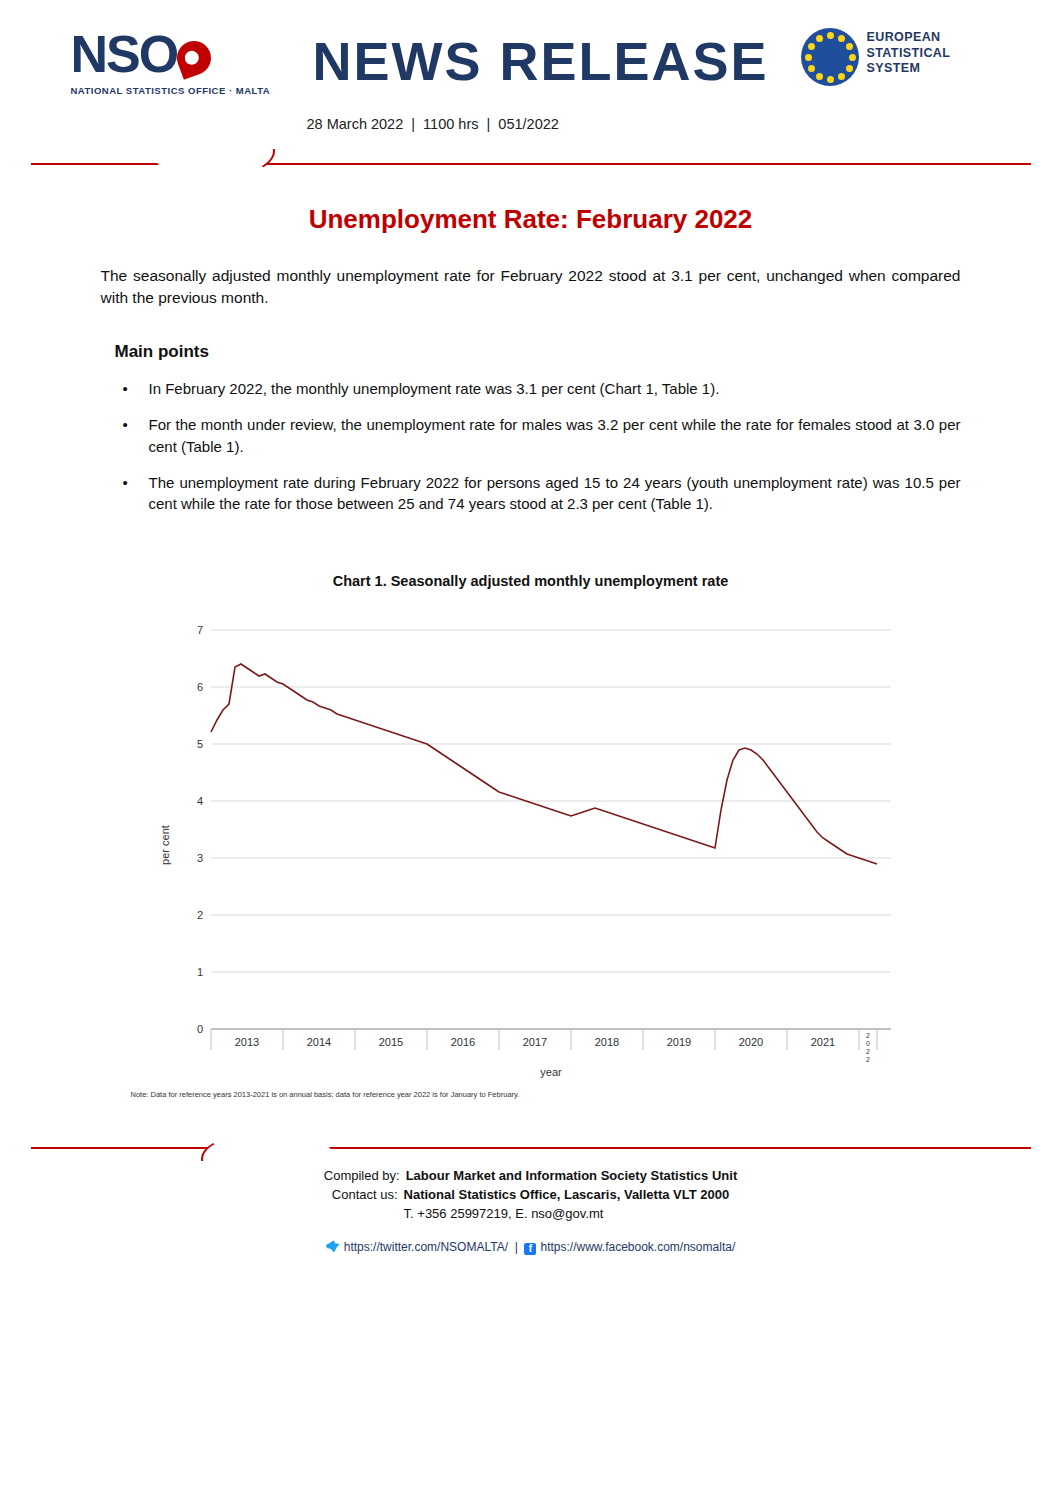NSO
NATIONAL STATISTICS OFFICE · MALTA
NEWS RELEASE
28 March 2022 | 1100 hrs | 051/2022
EUROPEAN
STATISTICAL
SYSTEM
Unemployment Rate: February 2022
The seasonally adjusted monthly unemployment rate for February 2022 stood at 3.1 per cent, unchanged when compared with the previous month.
Main points
In February 2022, the monthly unemployment rate was 3.1 per cent (Chart 1, Table 1).
For the month under review, the unemployment rate for males was 3.2 per cent while the rate for females stood at 3.0 per cent (Table 1).
The unemployment rate during February 2022 for persons aged 15 to 24 years (youth unemployment rate) was 10.5 per cent while the rate for those between 25 and 74 years stood at 2.3 per cent (Table 1).
Chart 1. Seasonally adjusted monthly unemployment rate
per cent 7 6 5 4 3 2 1 0 2013 2014 2015 2016 2017 2018 2019 2020 2021 2 0 2 2 year
Note: Data for reference years 2013-2021 is on annual basis; data for reference year 2022 is for January to February.
Compiled by: Labour Market and Information Society Statistics Unit
Contact us: National Statistics Office, Lascaris, Valletta VLT 2000
T. +356 25997219, E. nso@gov.mt
https://twitter.com/NSOMALTA/ | fhttps://www.facebook.com/nsomalta/